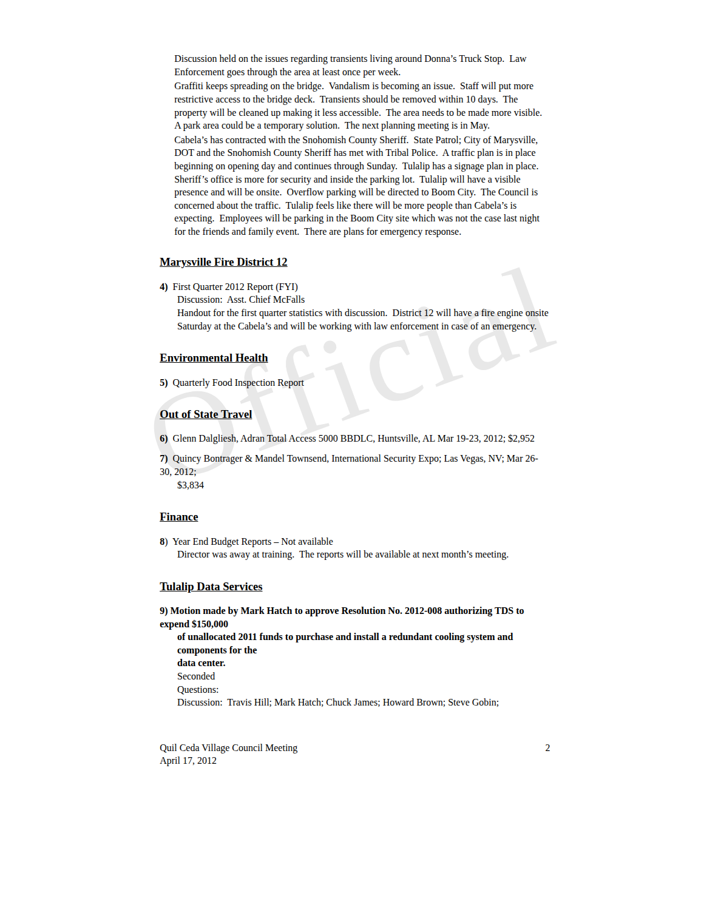Official
Discussion held on the issues regarding transients living around Donna’s Truck Stop. Law Enforcement goes through the area at least once per week.
Graffiti keeps spreading on the bridge. Vandalism is becoming an issue. Staff will put more restrictive access to the bridge deck. Transients should be removed within 10 days. The property will be cleaned up making it less accessible. The area needs to be made more visible. A park area could be a temporary solution. The next planning meeting is in May.
Cabela’s has contracted with the Snohomish County Sheriff. State Patrol; City of Marysville, DOT and the Snohomish County Sheriff has met with Tribal Police. A traffic plan is in place beginning on opening day and continues through Sunday. Tulalip has a signage plan in place. Sheriff’s office is more for security and inside the parking lot. Tulalip will have a visible presence and will be onsite. Overflow parking will be directed to Boom City. The Council is concerned about the traffic. Tulalip feels like there will be more people than Cabela’s is expecting. Employees will be parking in the Boom City site which was not the case last night for the friends and family event. There are plans for emergency response.
Marysville Fire District 12
4) First Quarter 2012 Report (FYI)
Discussion: Asst. Chief McFalls
Handout for the first quarter statistics with discussion. District 12 will have a fire engine onsite Saturday at the Cabela’s and will be working with law enforcement in case of an emergency.
Environmental Health
5) Quarterly Food Inspection Report
Out of State Travel
6) Glenn Dalgliesh, Adran Total Access 5000 BBDLC, Huntsville, AL Mar 19-23, 2012; $2,952
7) Quincy Bontrager & Mandel Townsend, International Security Expo; Las Vegas, NV; Mar 26-30, 2012;
$3,834
Finance
8) Year End Budget Reports – Not available
Director was away at training. The reports will be available at next month’s meeting.
Tulalip Data Services
9) Motion made by Mark Hatch to approve Resolution No. 2012-008 authorizing TDS to expend $150,000
of unallocated 2011 funds to purchase and install a redundant cooling system and components for the
data center.
Seconded
Questions:
Discussion: Travis Hill; Mark Hatch; Chuck James; Howard Brown; Steve Gobin;
| Quil Ceda Village Council Meeting April 17, 2012 | 2 |